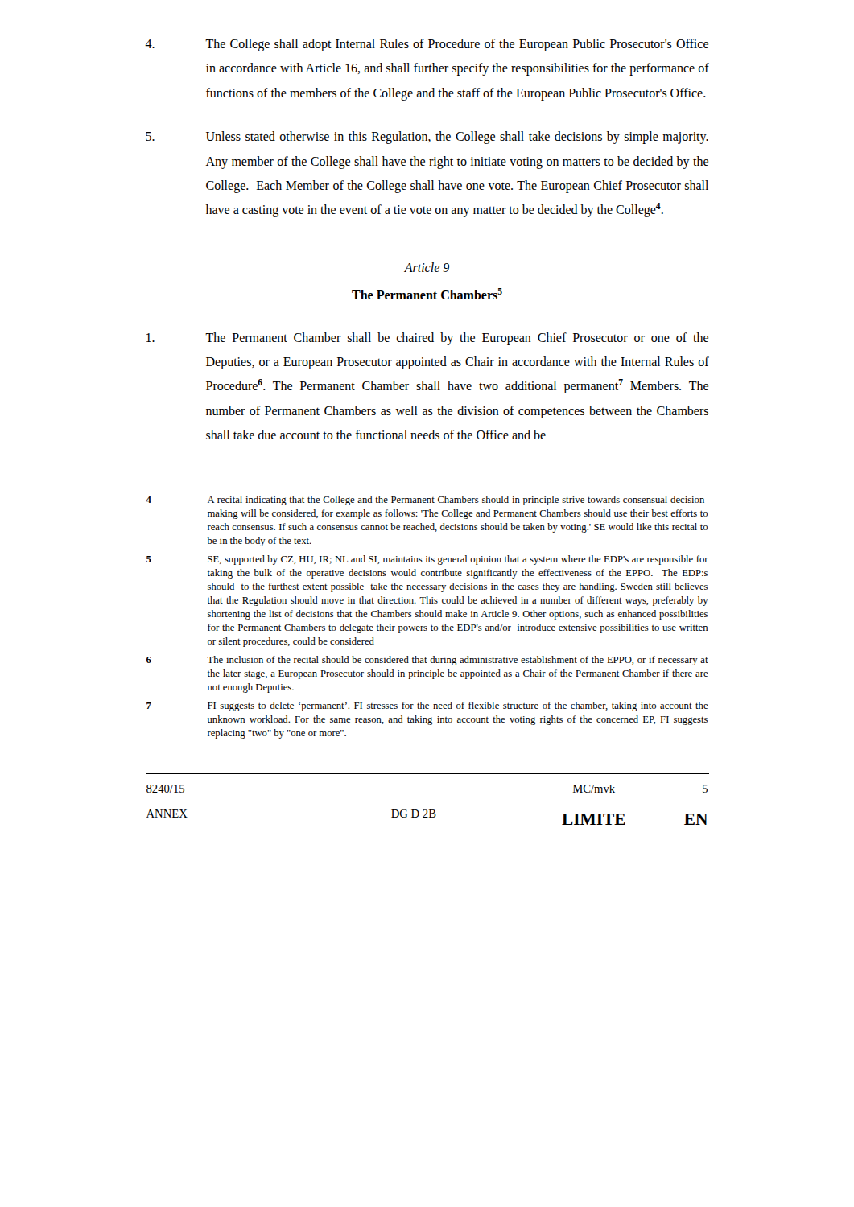4. The College shall adopt Internal Rules of Procedure of the European Public Prosecutor's Office in accordance with Article 16, and shall further specify the responsibilities for the performance of functions of the members of the College and the staff of the European Public Prosecutor's Office.
5. Unless stated otherwise in this Regulation, the College shall take decisions by simple majority. Any member of the College shall have the right to initiate voting on matters to be decided by the College. Each Member of the College shall have one vote. The European Chief Prosecutor shall have a casting vote in the event of a tie vote on any matter to be decided by the College4.
Article 9
The Permanent Chambers5
1. The Permanent Chamber shall be chaired by the European Chief Prosecutor or one of the Deputies, or a European Prosecutor appointed as Chair in accordance with the Internal Rules of Procedure6. The Permanent Chamber shall have two additional permanent7 Members. The number of Permanent Chambers as well as the division of competences between the Chambers shall take due account to the functional needs of the Office and be
| 4 | A recital indicating that the College and the Permanent Chambers should in principle strive towards consensual decision-making will be considered, for example as follows: 'The College and Permanent Chambers should use their best efforts to reach consensus. If such a consensus cannot be reached, decisions should be taken by voting.' SE would like this recital to be in the body of the text. |
| 5 | SE, supported by CZ, HU, IR; NL and SI, maintains its general opinion that a system where the EDP's are responsible for taking the bulk of the operative decisions would contribute significantly the effectiveness of the EPPO. The EDP:s should to the furthest extent possible take the necessary decisions in the cases they are handling. Sweden still believes that the Regulation should move in that direction. This could be achieved in a number of different ways, preferably by shortening the list of decisions that the Chambers should make in Article 9. Other options, such as enhanced possibilities for the Permanent Chambers to delegate their powers to the EDP's and/or introduce extensive possibilities to use written or silent procedures, could be considered |
| 6 | The inclusion of the recital should be considered that during administrative establishment of the EPPO, or if necessary at the later stage, a European Prosecutor should in principle be appointed as a Chair of the Permanent Chamber if there are not enough Deputies. |
| 7 | FI suggests to delete ‘permanent’. FI stresses for the need of flexible structure of the chamber, taking into account the unknown workload. For the same reason, and taking into account the voting rights of the concerned EP, FI suggests replacing "two" by "one or more". |
| 8240/15 | | MC/mvk | 5 |
| ANNEX | DG D 2B | LIMITE | EN |